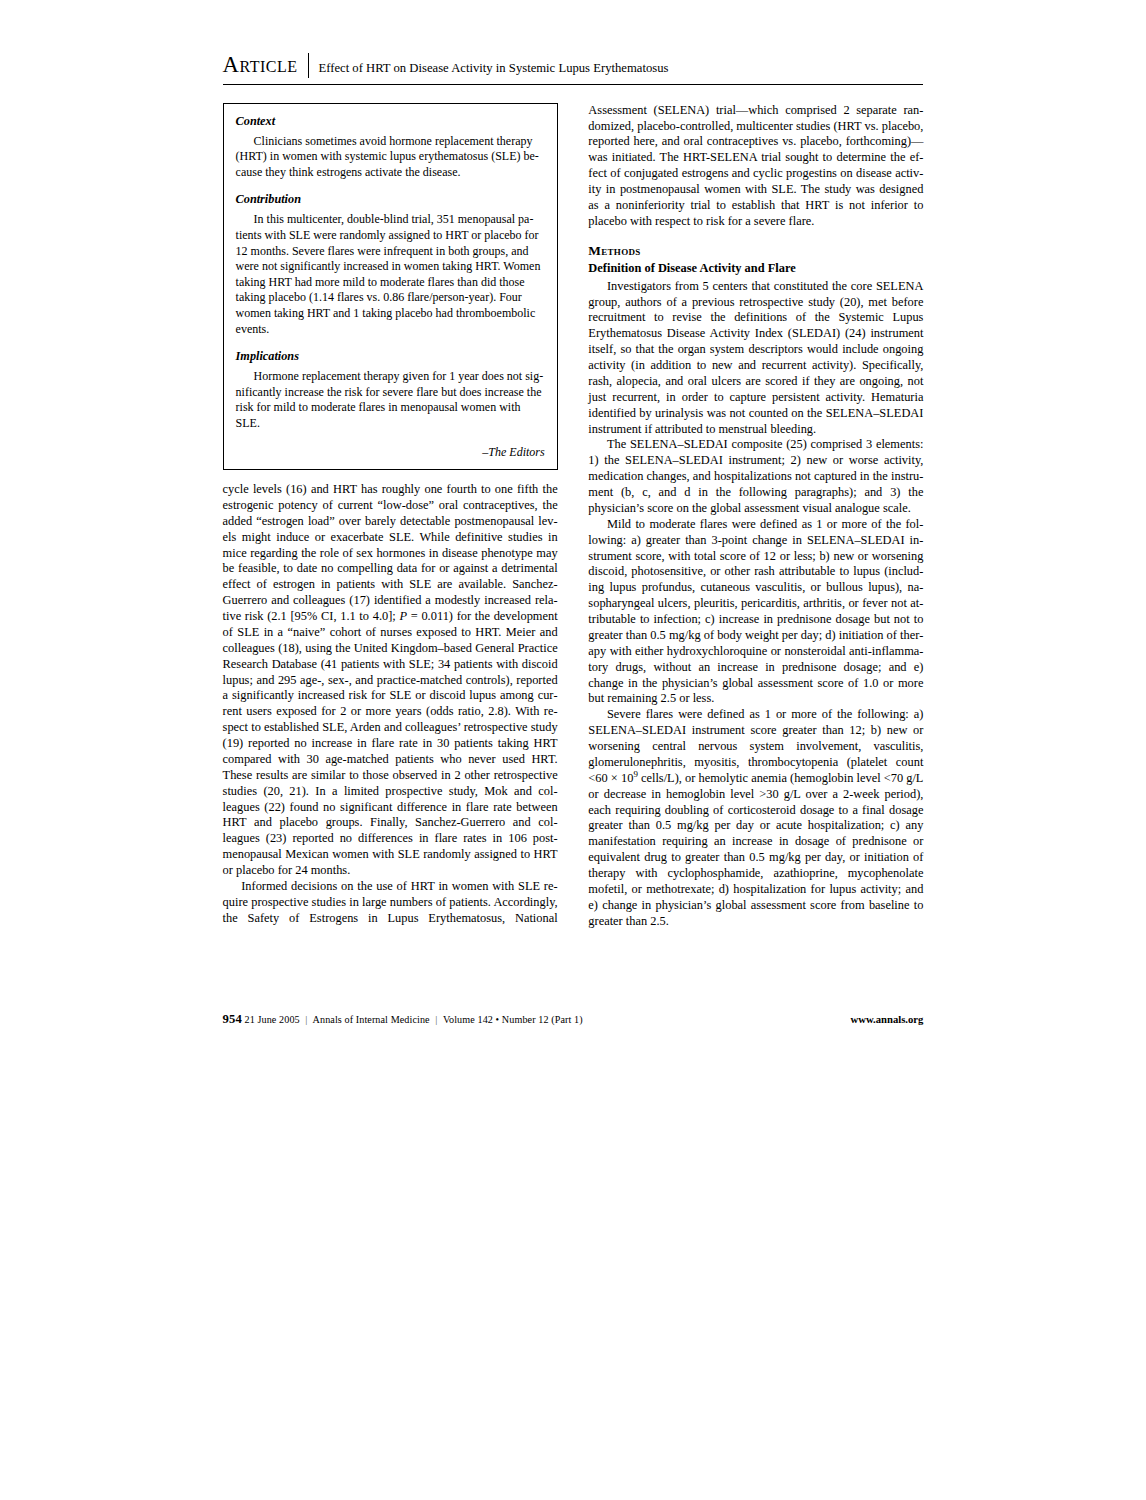Article
Effect of HRT on Disease Activity in Systemic Lupus Erythematosus
Context
Clinicians sometimes avoid hormone replacement therapy (HRT) in women with systemic lupus erythematosus (SLE) because they think estrogens activate the disease.
Contribution
In this multicenter, double-blind trial, 351 menopausal patients with SLE were randomly assigned to HRT or placebo for 12 months. Severe flares were infrequent in both groups, and were not significantly increased in women taking HRT. Women taking HRT had more mild to moderate flares than did those taking placebo (1.14 flares vs. 0.86 flare/person-year). Four women taking HRT and 1 taking placebo had thromboembolic events.
Implications
Hormone replacement therapy given for 1 year does not significantly increase the risk for severe flare but does increase the risk for mild to moderate flares in menopausal women with SLE.
–The Editors
cycle levels (16) and HRT has roughly one fourth to one fifth the estrogenic potency of current “low-dose” oral contraceptives, the added “estrogen load” over barely detectable postmenopausal levels might induce or exacerbate SLE. While definitive studies in mice regarding the role of sex hormones in disease phenotype may be feasible, to date no compelling data for or against a detrimental effect of estrogen in patients with SLE are available. Sanchez-Guerrero and colleagues (17) identified a modestly increased relative risk (2.1 [95% CI, 1.1 to 4.0]; P = 0.011) for the development of SLE in a “naive” cohort of nurses exposed to HRT. Meier and colleagues (18), using the United Kingdom–based General Practice Research Database (41 patients with SLE; 34 patients with discoid lupus; and 295 age-, sex-, and practice-matched controls), reported a significantly increased risk for SLE or discoid lupus among current users exposed for 2 or more years (odds ratio, 2.8). With respect to established SLE, Arden and colleagues’ retrospective study (19) reported no increase in flare rate in 30 patients taking HRT compared with 30 age-matched patients who never used HRT. These results are similar to those observed in 2 other retrospective studies (20, 21). In a limited prospective study, Mok and colleagues (22) found no significant difference in flare rate between HRT and placebo groups. Finally, Sanchez-Guerrero and colleagues (23) reported no differences in flare rates in 106 postmenopausal Mexican women with SLE randomly assigned to HRT or placebo for 24 months.
Informed decisions on the use of HRT in women with SLE require prospective studies in large numbers of patients. Accordingly, the Safety of Estrogens in Lupus Erythematosus, National Assessment (SELENA) trial—which comprised 2 separate randomized, placebo-controlled, multicenter studies (HRT vs. placebo, reported here, and oral contraceptives vs. placebo, forthcoming)—was initiated. The HRT-SELENA trial sought to determine the effect of conjugated estrogens and cyclic progestins on disease activity in postmenopausal women with SLE. The study was designed as a noninferiority trial to establish that HRT is not inferior to placebo with respect to risk for a severe flare.
Methods
Definition of Disease Activity and Flare
Investigators from 5 centers that constituted the core SELENA group, authors of a previous retrospective study (20), met before recruitment to revise the definitions of the Systemic Lupus Erythematosus Disease Activity Index (SLEDAI) (24) instrument itself, so that the organ system descriptors would include ongoing activity (in addition to new and recurrent activity). Specifically, rash, alopecia, and oral ulcers are scored if they are ongoing, not just recurrent, in order to capture persistent activity. Hematuria identified by urinalysis was not counted on the SELENA–SLEDAI instrument if attributed to menstrual bleeding.
The SELENA–SLEDAI composite (25) comprised 3 elements: 1) the SELENA–SLEDAI instrument; 2) new or worse activity, medication changes, and hospitalizations not captured in the instrument (b, c, and d in the following paragraphs); and 3) the physician’s score on the global assessment visual analogue scale.
Mild to moderate flares were defined as 1 or more of the following: a) greater than 3-point change in SELENA–SLEDAI instrument score, with total score of 12 or less; b) new or worsening discoid, photosensitive, or other rash attributable to lupus (including lupus profundus, cutaneous vasculitis, or bullous lupus), nasopharyngeal ulcers, pleuritis, pericarditis, arthritis, or fever not attributable to infection; c) increase in prednisone dosage but not to greater than 0.5 mg/kg of body weight per day; d) initiation of therapy with either hydroxychloroquine or nonsteroidal anti-inflammatory drugs, without an increase in prednisone dosage; and e) change in the physician’s global assessment score of 1.0 or more but remaining 2.5 or less.
Severe flares were defined as 1 or more of the following: a) SELENA–SLEDAI instrument score greater than 12; b) new or worsening central nervous system involvement, vasculitis, glomerulonephritis, myositis, thrombocytopenia (platelet count <60 × 109 cells/L), or hemolytic anemia (hemoglobin level <70 g/L or decrease in hemoglobin level >30 g/L over a 2-week period), each requiring doubling of corticosteroid dosage to a final dosage greater than 0.5 mg/kg per day or acute hospitalization; c) any manifestation requiring an increase in dosage of prednisone or equivalent drug to greater than 0.5 mg/kg per day, or initiation of therapy with cyclophosphamide, azathioprine, mycophenolate mofetil, or methotrexate; d) hospitalization for lupus activity; and e) change in physician’s global assessment score from baseline to greater than 2.5.
954 21 June 2005 | Annals of Internal Medicine | Volume 142 • Number 12 (Part 1)
www.annals.org